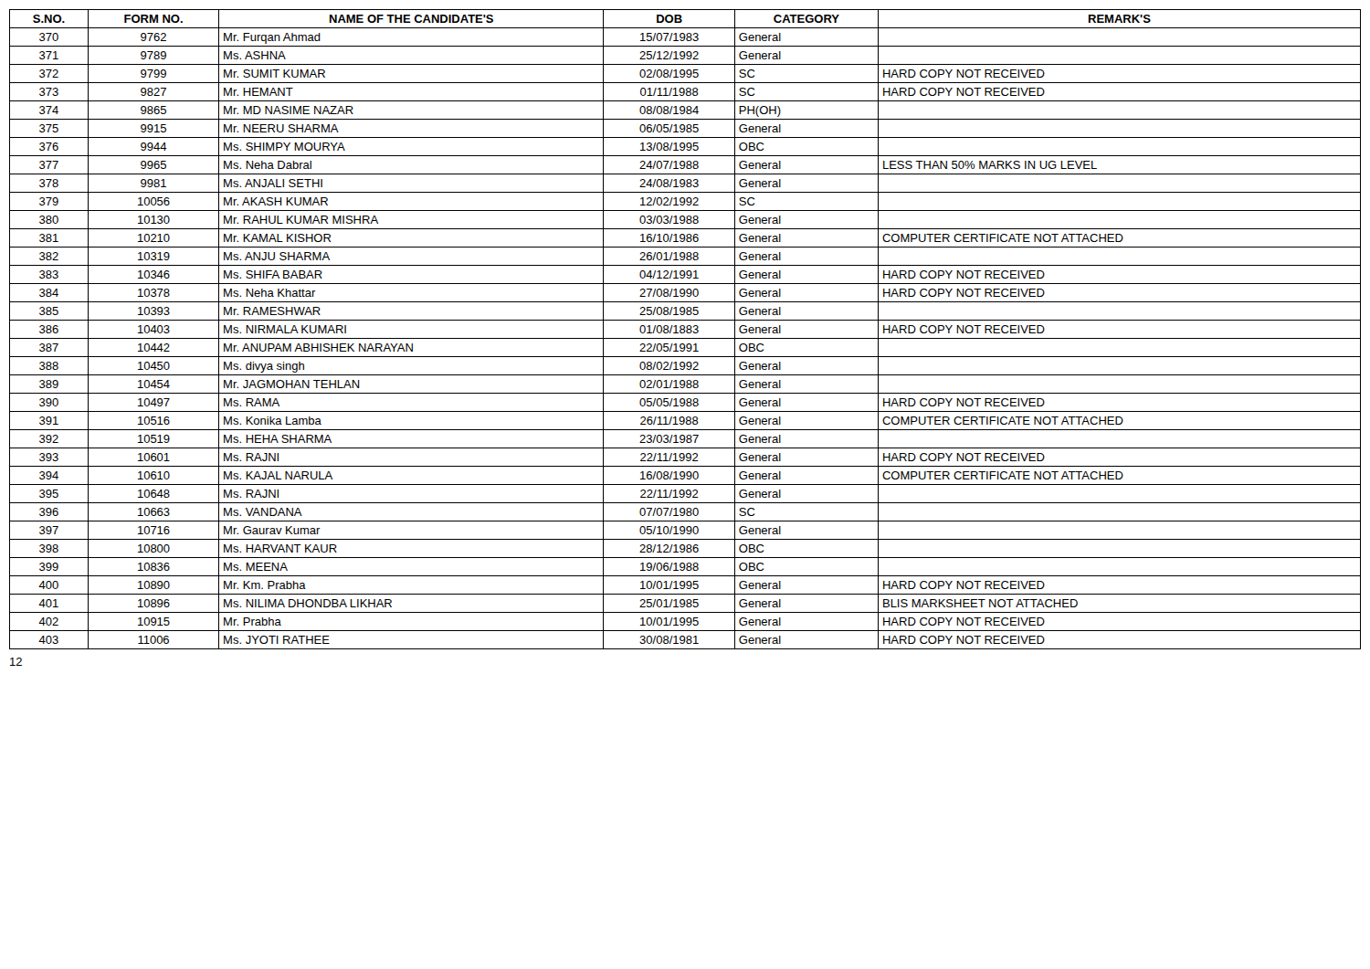| S.NO. | FORM NO. | NAME OF THE CANDIDATE'S | DOB | CATEGORY | REMARK'S |
| --- | --- | --- | --- | --- | --- |
| 370 | 9762 | Mr. Furqan Ahmad | 15/07/1983 | General | |
| 371 | 9789 | Ms. ASHNA | 25/12/1992 | General | |
| 372 | 9799 | Mr. SUMIT KUMAR | 02/08/1995 | SC | HARD COPY NOT RECEIVED |
| 373 | 9827 | Mr. HEMANT | 01/11/1988 | SC | HARD COPY NOT RECEIVED |
| 374 | 9865 | Mr. MD NASIME NAZAR | 08/08/1984 | PH(OH) | |
| 375 | 9915 | Mr. NEERU SHARMA | 06/05/1985 | General | |
| 376 | 9944 | Ms. SHIMPY MOURYA | 13/08/1995 | OBC | |
| 377 | 9965 | Ms. Neha Dabral | 24/07/1988 | General | LESS THAN 50% MARKS IN UG LEVEL |
| 378 | 9981 | Ms. ANJALI SETHI | 24/08/1983 | General | |
| 379 | 10056 | Mr. AKASH KUMAR | 12/02/1992 | SC | |
| 380 | 10130 | Mr. RAHUL KUMAR MISHRA | 03/03/1988 | General | |
| 381 | 10210 | Mr. KAMAL KISHOR | 16/10/1986 | General | COMPUTER CERTIFICATE NOT ATTACHED |
| 382 | 10319 | Ms. ANJU SHARMA | 26/01/1988 | General | |
| 383 | 10346 | Ms. SHIFA BABAR | 04/12/1991 | General | HARD COPY NOT RECEIVED |
| 384 | 10378 | Ms. Neha Khattar | 27/08/1990 | General | HARD COPY NOT RECEIVED |
| 385 | 10393 | Mr. RAMESHWAR | 25/08/1985 | General | |
| 386 | 10403 | Ms. NIRMALA KUMARI | 01/08/1883 | General | HARD COPY NOT RECEIVED |
| 387 | 10442 | Mr. ANUPAM ABHISHEK NARAYAN | 22/05/1991 | OBC | |
| 388 | 10450 | Ms. divya singh | 08/02/1992 | General | |
| 389 | 10454 | Mr. JAGMOHAN TEHLAN | 02/01/1988 | General | |
| 390 | 10497 | Ms. RAMA | 05/05/1988 | General | HARD COPY NOT RECEIVED |
| 391 | 10516 | Ms. Konika Lamba | 26/11/1988 | General | COMPUTER CERTIFICATE NOT ATTACHED |
| 392 | 10519 | Ms. HEHA SHARMA | 23/03/1987 | General | |
| 393 | 10601 | Ms. RAJNI | 22/11/1992 | General | HARD COPY NOT RECEIVED |
| 394 | 10610 | Ms. KAJAL NARULA | 16/08/1990 | General | COMPUTER CERTIFICATE NOT ATTACHED |
| 395 | 10648 | Ms. RAJNI | 22/11/1992 | General | |
| 396 | 10663 | Ms. VANDANA | 07/07/1980 | SC | |
| 397 | 10716 | Mr. Gaurav Kumar | 05/10/1990 | General | |
| 398 | 10800 | Ms. HARVANT KAUR | 28/12/1986 | OBC | |
| 399 | 10836 | Ms. MEENA | 19/06/1988 | OBC | |
| 400 | 10890 | Mr. Km. Prabha | 10/01/1995 | General | HARD COPY NOT RECEIVED |
| 401 | 10896 | Ms. NILIMA DHONDBA LIKHAR | 25/01/1985 | General | BLIS MARKSHEET NOT ATTACHED |
| 402 | 10915 | Mr. Prabha | 10/01/1995 | General | HARD COPY NOT RECEIVED |
| 403 | 11006 | Ms. JYOTI RATHEE | 30/08/1981 | General | HARD COPY NOT RECEIVED |
12